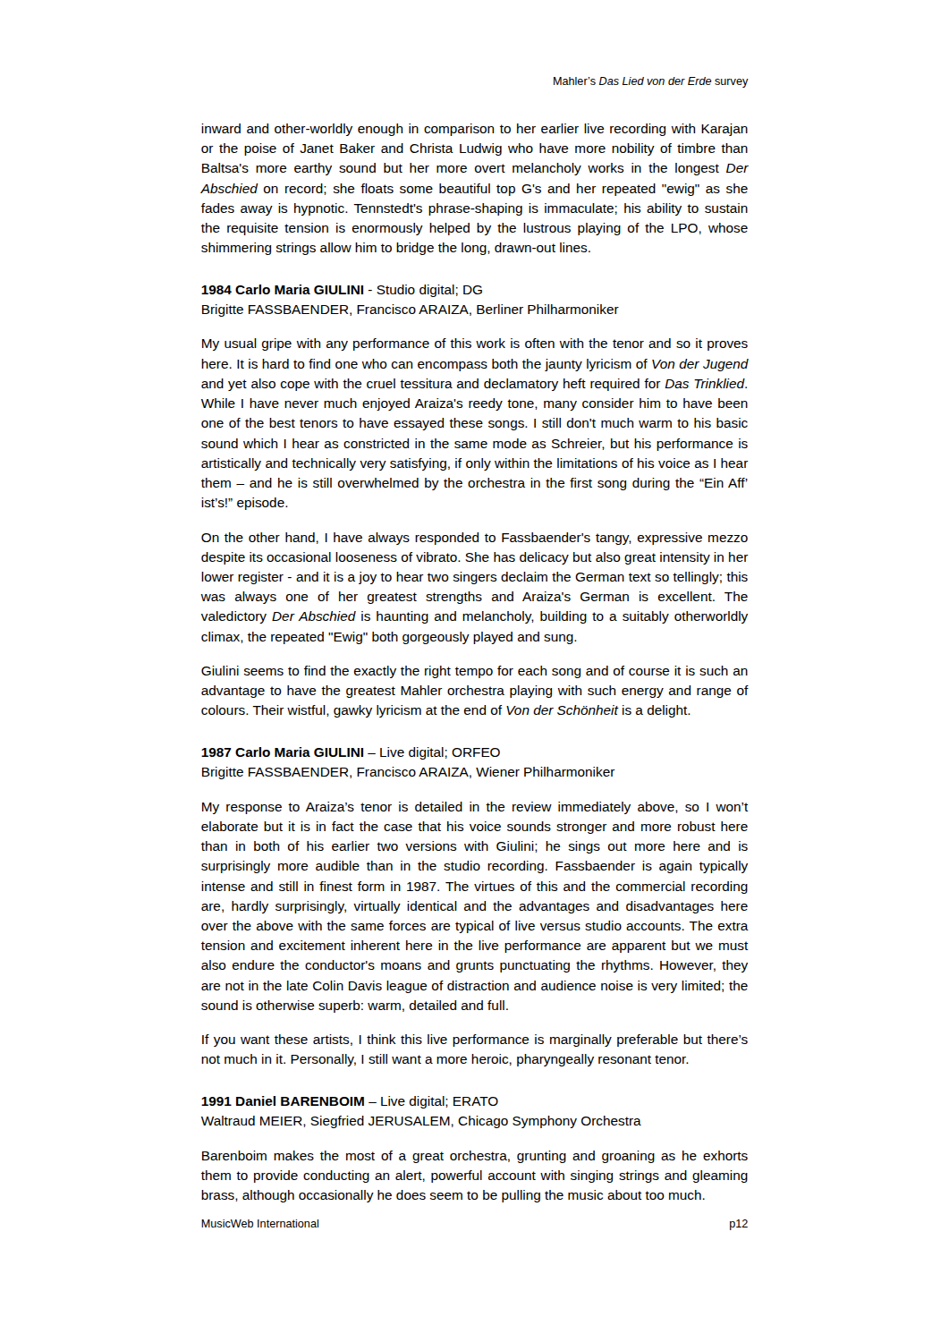Mahler’s Das Lied von der Erde survey
inward and other-worldly enough in comparison to her earlier live recording with Karajan or the poise of Janet Baker and Christa Ludwig who have more nobility of timbre than Baltsa's more earthy sound but her more overt melancholy works in the longest Der Abschied on record; she floats some beautiful top G's and her repeated "ewig" as she fades away is hypnotic. Tennstedt's phrase-shaping is immaculate; his ability to sustain the requisite tension is enormously helped by the lustrous playing of the LPO, whose shimmering strings allow him to bridge the long, drawn-out lines.
1984 Carlo Maria GIULINI - Studio digital; DG
Brigitte FASSBAENDER, Francisco ARAIZA, Berliner Philharmoniker
My usual gripe with any performance of this work is often with the tenor and so it proves here. It is hard to find one who can encompass both the jaunty lyricism of Von der Jugend and yet also cope with the cruel tessitura and declamatory heft required for Das Trinklied. While I have never much enjoyed Araiza's reedy tone, many consider him to have been one of the best tenors to have essayed these songs. I still don't much warm to his basic sound which I hear as constricted in the same mode as Schreier, but his performance is artistically and technically very satisfying, if only within the limitations of his voice as I hear them – and he is still overwhelmed by the orchestra in the first song during the “Ein Aff’ ist’s!” episode.
On the other hand, I have always responded to Fassbaender's tangy, expressive mezzo despite its occasional looseness of vibrato. She has delicacy but also great intensity in her lower register - and it is a joy to hear two singers declaim the German text so tellingly; this was always one of her greatest strengths and Araiza's German is excellent. The valedictory Der Abschied is haunting and melancholy, building to a suitably otherworldly climax, the repeated "Ewig" both gorgeously played and sung.
Giulini seems to find the exactly the right tempo for each song and of course it is such an advantage to have the greatest Mahler orchestra playing with such energy and range of colours. Their wistful, gawky lyricism at the end of Von der Schönheit is a delight.
1987 Carlo Maria GIULINI – Live digital; ORFEO
Brigitte FASSBAENDER, Francisco ARAIZA, Wiener Philharmoniker
My response to Araiza’s tenor is detailed in the review immediately above, so I won’t elaborate but it is in fact the case that his voice sounds stronger and more robust here than in both of his earlier two versions with Giulini; he sings out more here and is surprisingly more audible than in the studio recording. Fassbaender is again typically intense and still in finest form in 1987. The virtues of this and the commercial recording are, hardly surprisingly, virtually identical and the advantages and disadvantages here over the above with the same forces are typical of live versus studio accounts. The extra tension and excitement inherent here in the live performance are apparent but we must also endure the conductor's moans and grunts punctuating the rhythms. However, they are not in the late Colin Davis league of distraction and audience noise is very limited; the sound is otherwise superb: warm, detailed and full.
If you want these artists, I think this live performance is marginally preferable but there’s not much in it. Personally, I still want a more heroic, pharyngeally resonant tenor.
1991 Daniel BARENBOIM – Live digital; ERATO
Waltraud MEIER, Siegfried JERUSALEM, Chicago Symphony Orchestra
Barenboim makes the most of a great orchestra, grunting and groaning as he exhorts them to provide conducting an alert, powerful account with singing strings and gleaming brass, although occasionally he does seem to be pulling the music about too much.
MusicWeb International p12